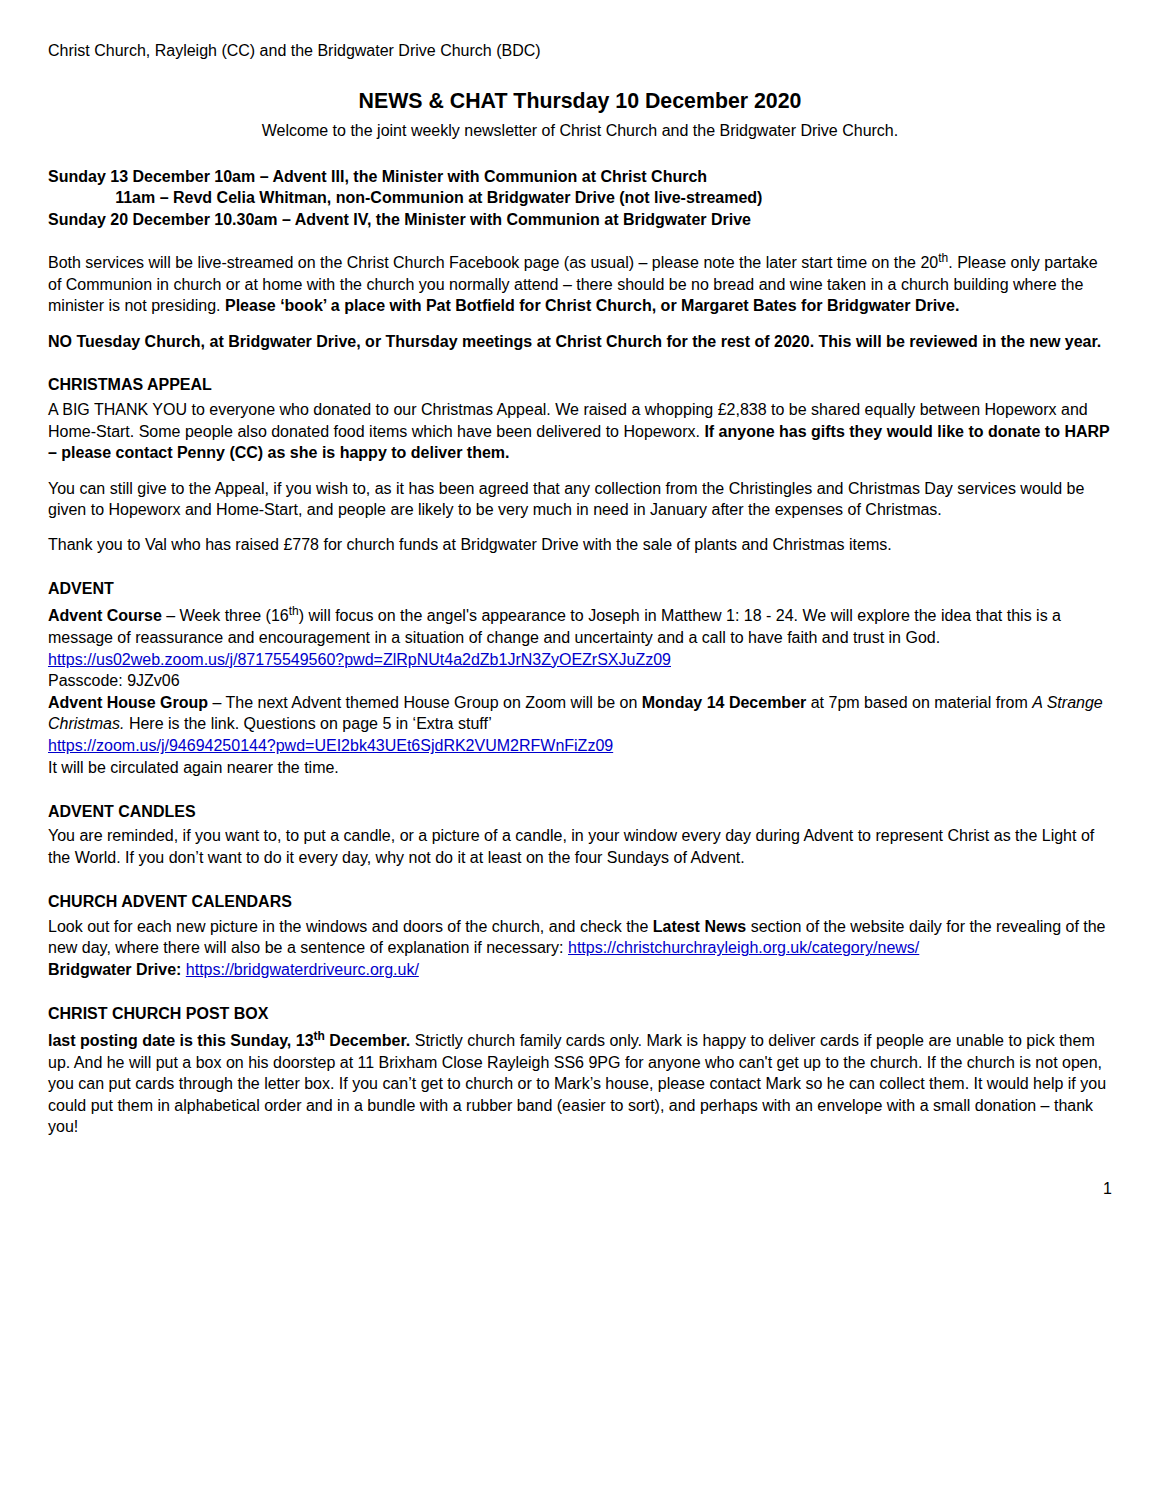Christ Church, Rayleigh (CC) and the Bridgwater Drive Church (BDC)
NEWS & CHAT Thursday 10 December 2020
Welcome to the joint weekly newsletter of Christ Church and the Bridgwater Drive Church.
Sunday 13 December 10am – Advent III, the Minister with Communion at Christ Church
11am – Revd Celia Whitman, non-Communion at Bridgwater Drive (not live-streamed)
Sunday 20 December 10.30am – Advent IV, the Minister with Communion at Bridgwater Drive
Both services will be live-streamed on the Christ Church Facebook page (as usual) – please note the later start time on the 20th. Please only partake of Communion in church or at home with the church you normally attend – there should be no bread and wine taken in a church building where the minister is not presiding. Please ‘book’ a place with Pat Botfield for Christ Church, or Margaret Bates for Bridgwater Drive.
NO Tuesday Church, at Bridgwater Drive, or Thursday meetings at Christ Church for the rest of 2020. This will be reviewed in the new year.
Christmas Appeal
A BIG THANK YOU to everyone who donated to our Christmas Appeal. We raised a whopping £2,838 to be shared equally between Hopeworx and Home-Start. Some people also donated food items which have been delivered to Hopeworx. If anyone has gifts they would like to donate to HARP – please contact Penny (CC) as she is happy to deliver them.
You can still give to the Appeal, if you wish to, as it has been agreed that any collection from the Christingles and Christmas Day services would be given to Hopeworx and Home-Start, and people are likely to be very much in need in January after the expenses of Christmas.
Thank you to Val who has raised £778 for church funds at Bridgwater Drive with the sale of plants and Christmas items.
Advent
Advent Course – Week three (16th) will focus on the angel's appearance to Joseph in Matthew 1: 18 - 24. We will explore the idea that this is a message of reassurance and encouragement in a situation of change and uncertainty and a call to have faith and trust in God.
https://us02web.zoom.us/j/87175549560?pwd=ZlRpNUt4a2dZb1JrN3ZyOEZrSXJuZz09
Passcode: 9JZv06
Advent House Group – The next Advent themed House Group on Zoom will be on Monday 14 December at 7pm based on material from A Strange Christmas. Here is the link. Questions on page 5 in ‘Extra stuff’
https://zoom.us/j/94694250144?pwd=UEI2bk43UEt6SjdRK2VUM2RFWnFiZz09
It will be circulated again nearer the time.
Advent Candles
You are reminded, if you want to, to put a candle, or a picture of a candle, in your window every day during Advent to represent Christ as the Light of the World. If you don’t want to do it every day, why not do it at least on the four Sundays of Advent.
Church Advent Calendars
Look out for each new picture in the windows and doors of the church, and check the Latest News section of the website daily for the revealing of the new day, where there will also be a sentence of explanation if necessary: https://christchurchrayleigh.org.uk/category/news/
Bridgwater Drive: https://bridgwaterdriveurc.org.uk/
Christ Church Post Box
last posting date is this Sunday, 13th December. Strictly church family cards only. Mark is happy to deliver cards if people are unable to pick them up. And he will put a box on his doorstep at 11 Brixham Close Rayleigh SS6 9PG for anyone who can't get up to the church. If the church is not open, you can put cards through the letter box. If you can’t get to church or to Mark’s house, please contact Mark so he can collect them. It would help if you could put them in alphabetical order and in a bundle with a rubber band (easier to sort), and perhaps with an envelope with a small donation – thank you!
1